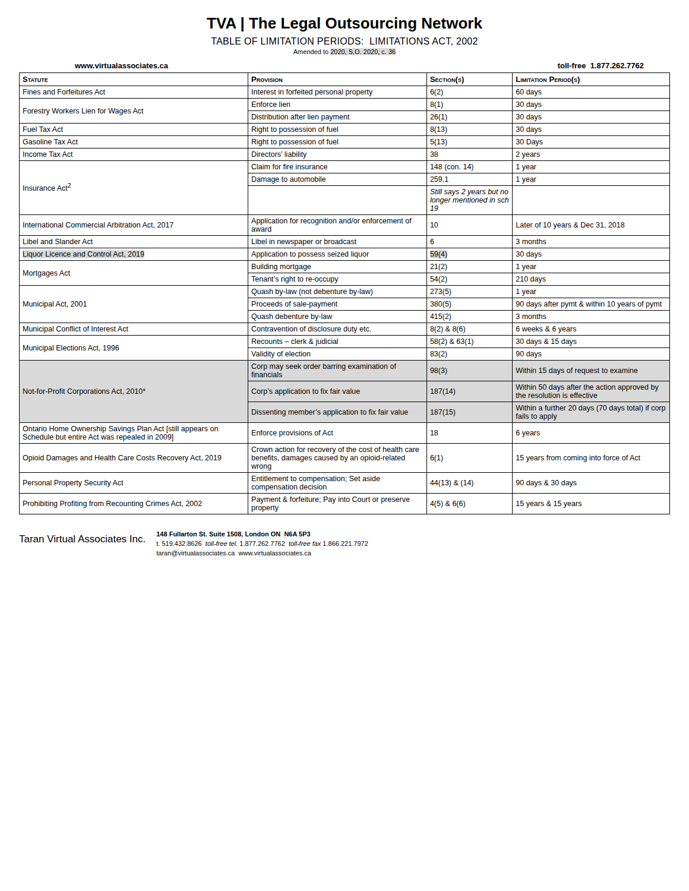TVA | The Legal Outsourcing Network
TABLE OF LIMITATION PERIODS: LIMITATIONS ACT, 2002
Amended to 2020, S.O. 2020, c. 36
www.virtualassociates.ca toll-free 1.877.262.7762
| Statute | Provision | Section(s) | Limitation Period(s) |
| --- | --- | --- | --- |
| Fines and Forfeitures Act | Interest in forfeited personal property | 6(2) | 60 days |
| Forestry Workers Lien for Wages Act | Enforce lien | 8(1) | 30 days |
| Distribution after lien payment | 26(1) | 30 days |
| Fuel Tax Act | Right to possession of fuel | 8(13) | 30 days |
| Gasoline Tax Act | Right to possession of fuel | 5(13) | 30 Days |
| Income Tax Act | Directors’ liability | 38 | 2 years |
| Insurance Act 2 | Claim for fire insurance | 148 (con. 14) | 1 year |
| Damage to automobile | 259.1 | 1 year |
| | Still says 2 years but no longer mentioned in sch 19 | |
| International Commercial Arbitration Act, 2017 | Application for recognition and/or enforcement of award | 10 | Later of 10 years & Dec 31, 2018 |
| Libel and Slander Act | Libel in newspaper or broadcast | 6 | 3 months |
| Liquor Licence and Control Act, 2019 | Application to possess seized liquor | 59(4) | 30 days |
| Mortgages Act | Building mortgage | 21(2) | 1 year |
| Tenant’s right to re-occupy | 54(2) | 210 days |
| Municipal Act, 2001 | Quash by-law (not debenture by-law) | 273(5) | 1 year |
| Proceeds of sale-payment | 380(5) | 90 days after pymt & within 10 years of pymt |
| Quash debenture by-law | 415(2) | 3 months |
| Municipal Conflict of Interest Act | Contravention of disclosure duty etc. | 8(2) & 8(6) | 6 weeks & 6 years |
| Municipal Elections Act, 1996 | Recounts – clerk & judicial | 58(2) & 63(1) | 30 days & 15 days |
| Validity of election | 83(2) | 90 days |
| Not-for-Profit Corporations Act, 2010* | Corp may seek order barring examination of financials | 98(3) | Within 15 days of request to examine |
| Corp’s application to fix fair value | 187(14) | Within 50 days after the action approved by the resolution is effective |
| Dissenting member’s application to fix fair value | 187(15) | Within a further 20 days (70 days total) if corp fails to apply |
| Ontario Home Ownership Savings Plan Act [still appears on Schedule but entire Act was repealed in 2009] | Enforce provisions of Act | 18 | 6 years |
| Opioid Damages and Health Care Costs Recovery Act, 2019 | Crown action for recovery of the cost of health care benefits, damages caused by an opioid-related wrong | 6(1) | 15 years from coming into force of Act |
| Personal Property Security Act | Entitlement to compensation; Set aside compensation decision | 44(13) & (14) | 90 days & 30 days |
| Prohibiting Profiting from Recounting Crimes Act, 2002 | Payment & forfeiture; Pay into Court or preserve property | 4(5) & 6(6) | 15 years & 15 years |
Taran Virtual Associates Inc.
148 Fullarton St. Suite 1508, London ON N6A 5P3
t. 519.432.8626 toll-free tel. 1.877.262.7762 toll-free fax 1.866.221.7972
taran@virtualassociates.ca www.virtualassociates.ca